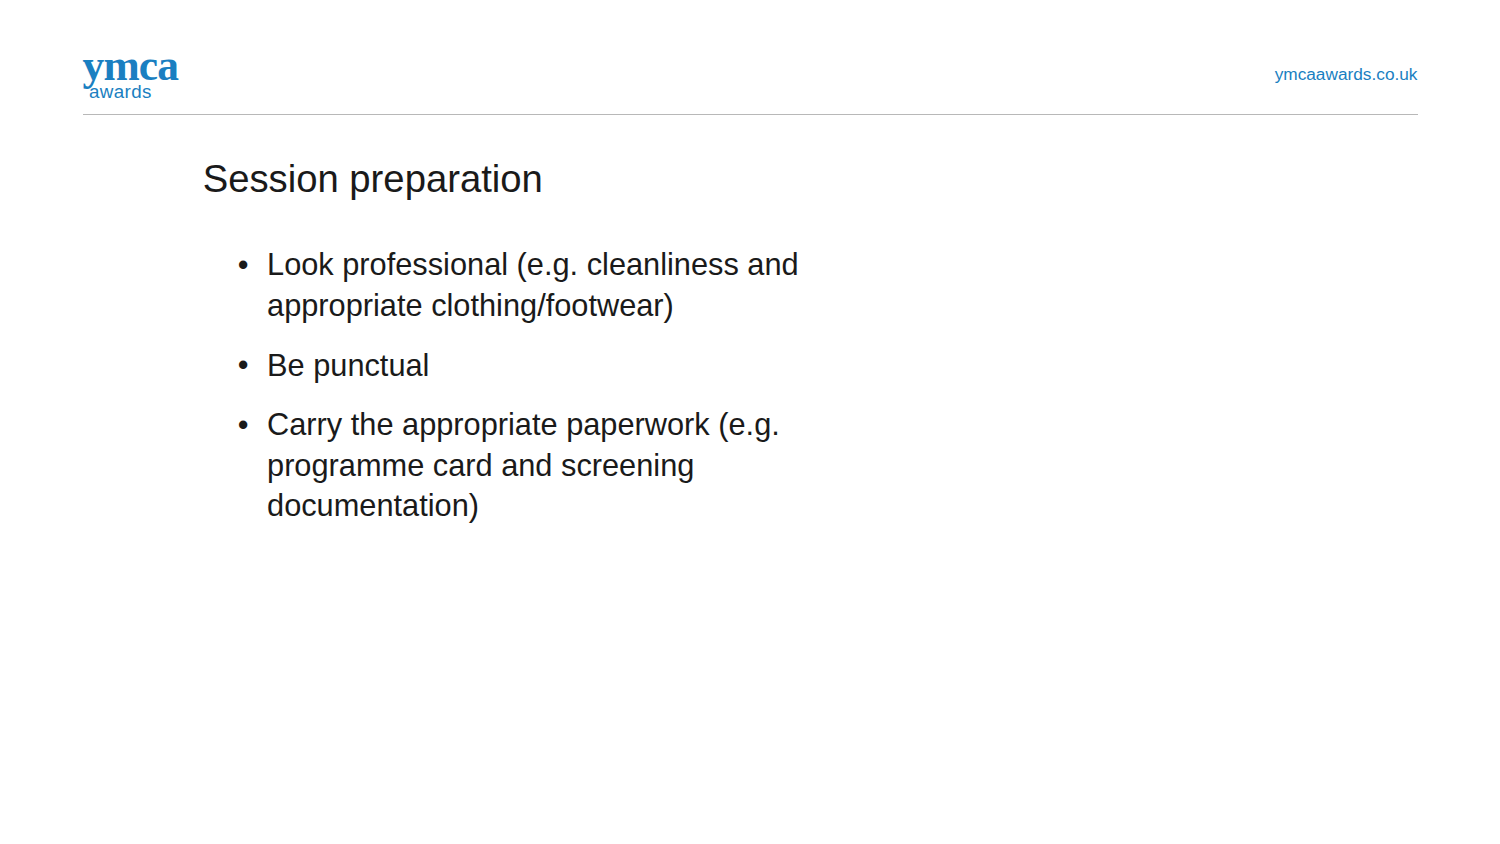ymca awards
ymcaawards.co.uk
Session preparation
Look professional (e.g. cleanliness and appropriate clothing/footwear)
Be punctual
Carry the appropriate paperwork (e.g. programme card and screening documentation)